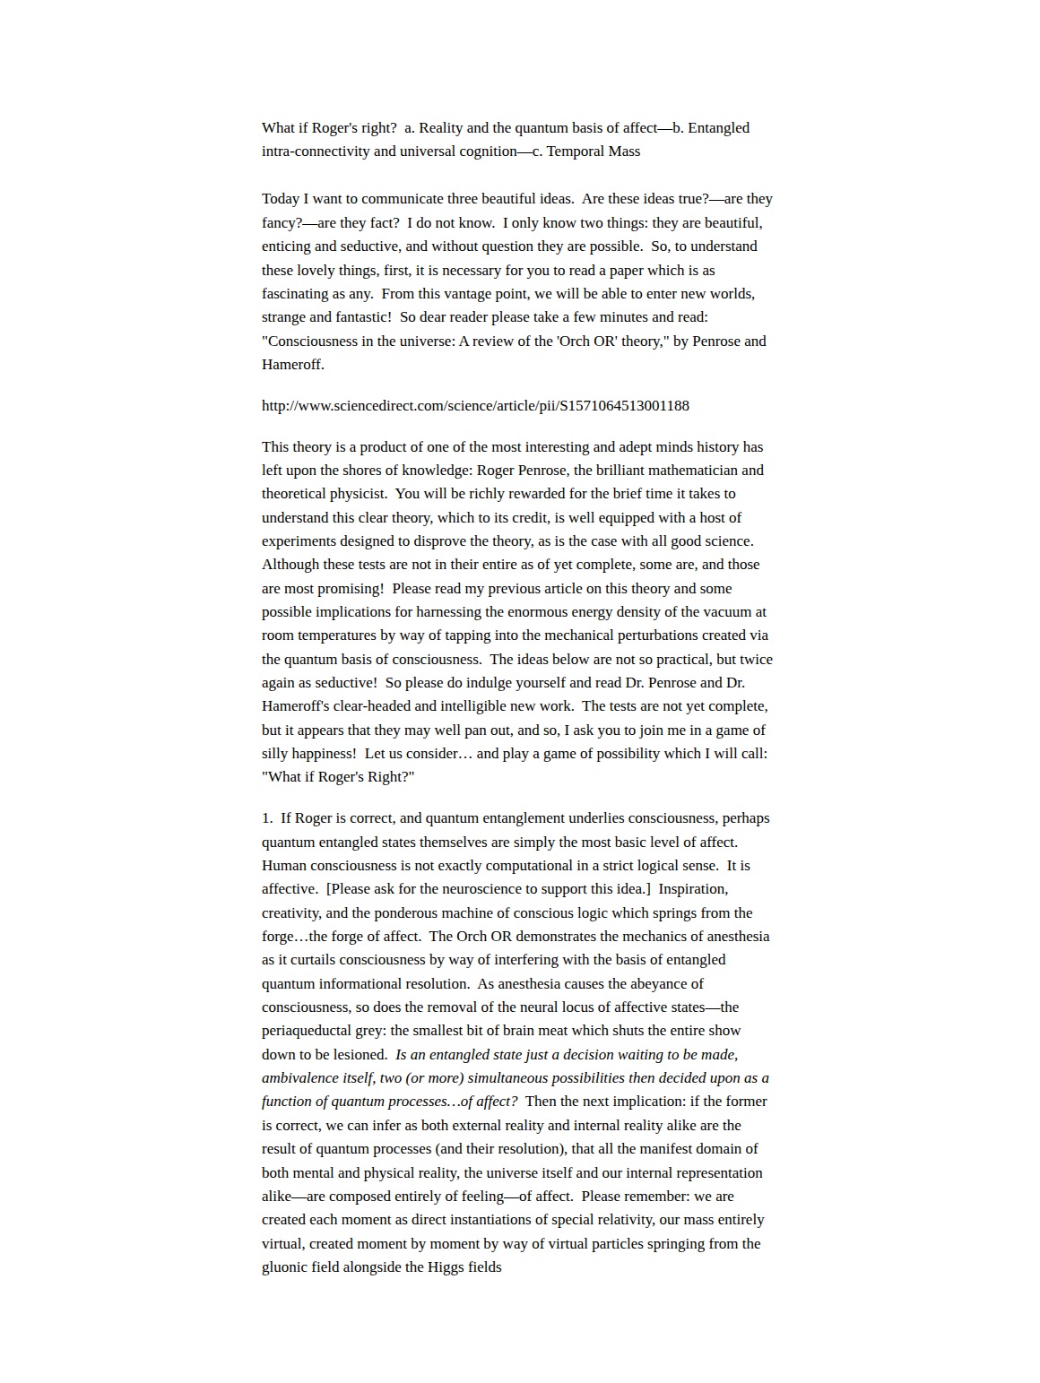What if Roger's right? a. Reality and the quantum basis of affect—b. Entangled intra-connectivity and universal cognition—c. Temporal Mass
Today I want to communicate three beautiful ideas. Are these ideas true?—are they fancy?—are they fact? I do not know. I only know two things: they are beautiful, enticing and seductive, and without question they are possible. So, to understand these lovely things, first, it is necessary for you to read a paper which is as fascinating as any. From this vantage point, we will be able to enter new worlds, strange and fantastic! So dear reader please take a few minutes and read: "Consciousness in the universe: A review of the 'Orch OR' theory," by Penrose and Hameroff.
http://www.sciencedirect.com/science/article/pii/S1571064513001188
This theory is a product of one of the most interesting and adept minds history has left upon the shores of knowledge: Roger Penrose, the brilliant mathematician and theoretical physicist. You will be richly rewarded for the brief time it takes to understand this clear theory, which to its credit, is well equipped with a host of experiments designed to disprove the theory, as is the case with all good science. Although these tests are not in their entire as of yet complete, some are, and those are most promising! Please read my previous article on this theory and some possible implications for harnessing the enormous energy density of the vacuum at room temperatures by way of tapping into the mechanical perturbations created via the quantum basis of consciousness. The ideas below are not so practical, but twice again as seductive! So please do indulge yourself and read Dr. Penrose and Dr. Hameroff's clear-headed and intelligible new work. The tests are not yet complete, but it appears that they may well pan out, and so, I ask you to join me in a game of silly happiness! Let us consider… and play a game of possibility which I will call: "What if Roger's Right?"
1. If Roger is correct, and quantum entanglement underlies consciousness, perhaps quantum entangled states themselves are simply the most basic level of affect. Human consciousness is not exactly computational in a strict logical sense. It is affective. [Please ask for the neuroscience to support this idea.] Inspiration, creativity, and the ponderous machine of conscious logic which springs from the forge…the forge of affect. The Orch OR demonstrates the mechanics of anesthesia as it curtails consciousness by way of interfering with the basis of entangled quantum informational resolution. As anesthesia causes the abeyance of consciousness, so does the removal of the neural locus of affective states—the periaqueductal grey: the smallest bit of brain meat which shuts the entire show down to be lesioned. Is an entangled state just a decision waiting to be made, ambivalence itself, two (or more) simultaneous possibilities then decided upon as a function of quantum processes…of affect? Then the next implication: if the former is correct, we can infer as both external reality and internal reality alike are the result of quantum processes (and their resolution), that all the manifest domain of both mental and physical reality, the universe itself and our internal representation alike—are composed entirely of feeling—of affect. Please remember: we are created each moment as direct instantiations of special relativity, our mass entirely virtual, created moment by moment by way of virtual particles springing from the gluonic field alongside the Higgs fields